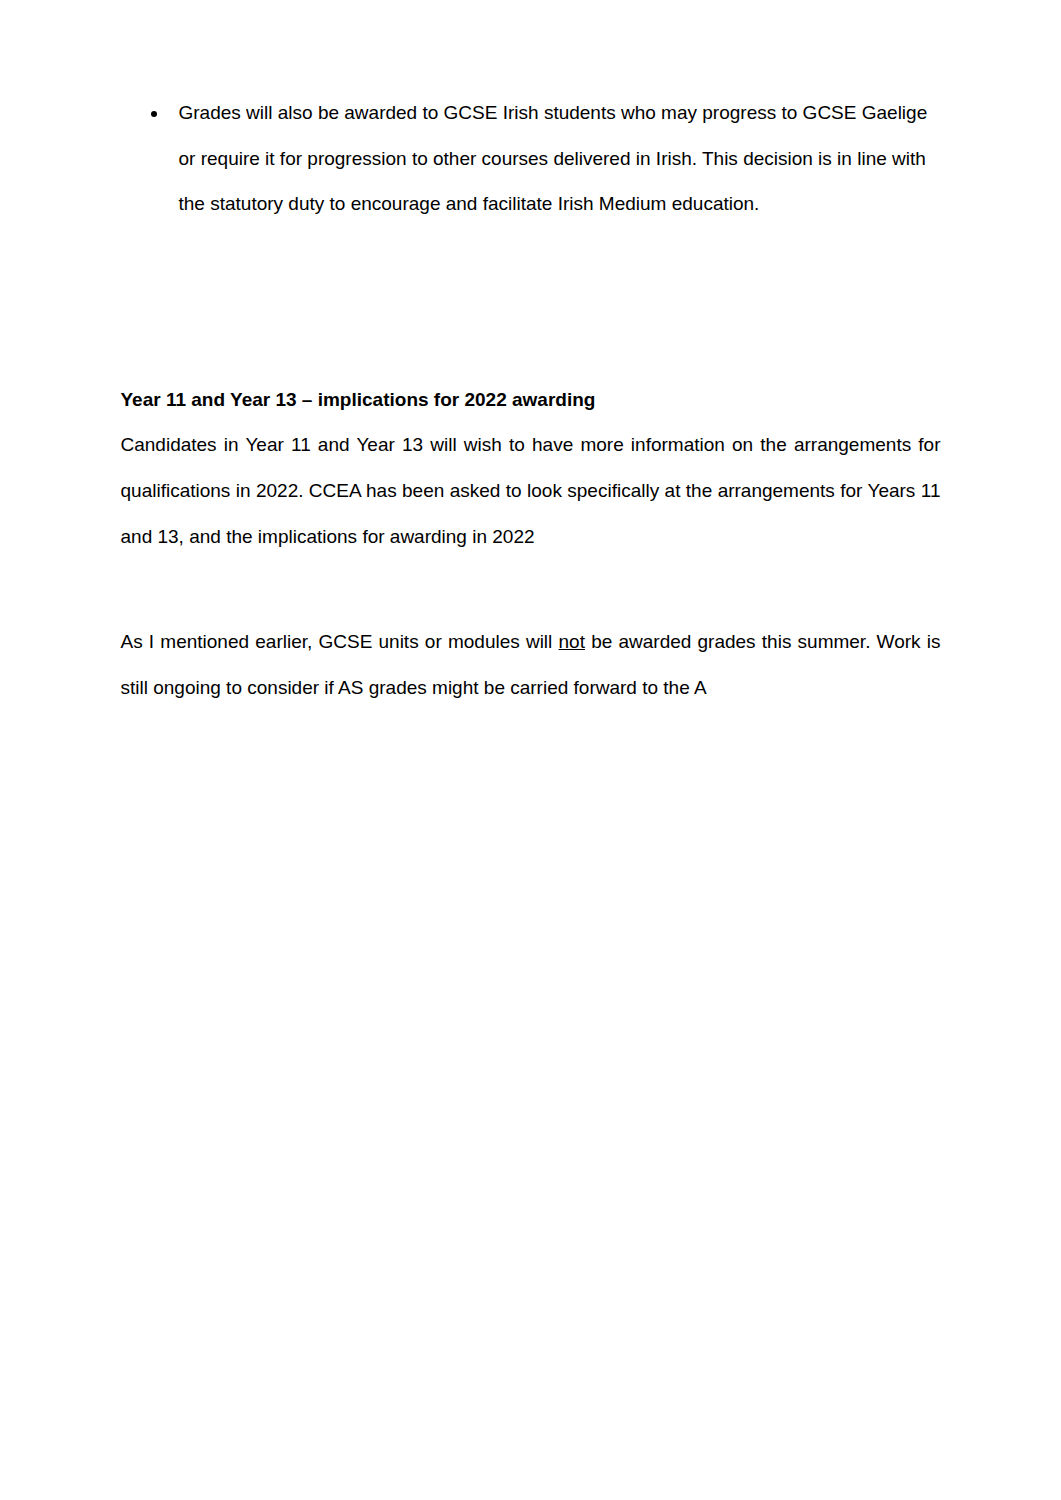Grades will also be awarded to GCSE Irish students who may progress to GCSE Gaelige or require it for progression to other courses delivered in Irish. This decision is in line with the statutory duty to encourage and facilitate Irish Medium education.
Year 11 and Year 13 – implications for 2022 awarding
Candidates in Year 11 and Year 13 will wish to have more information on the arrangements for qualifications in 2022. CCEA has been asked to look specifically at the arrangements for Years 11 and 13, and the implications for awarding in 2022
As I mentioned earlier, GCSE units or modules will not be awarded grades this summer. Work is still ongoing to consider if AS grades might be carried forward to the A